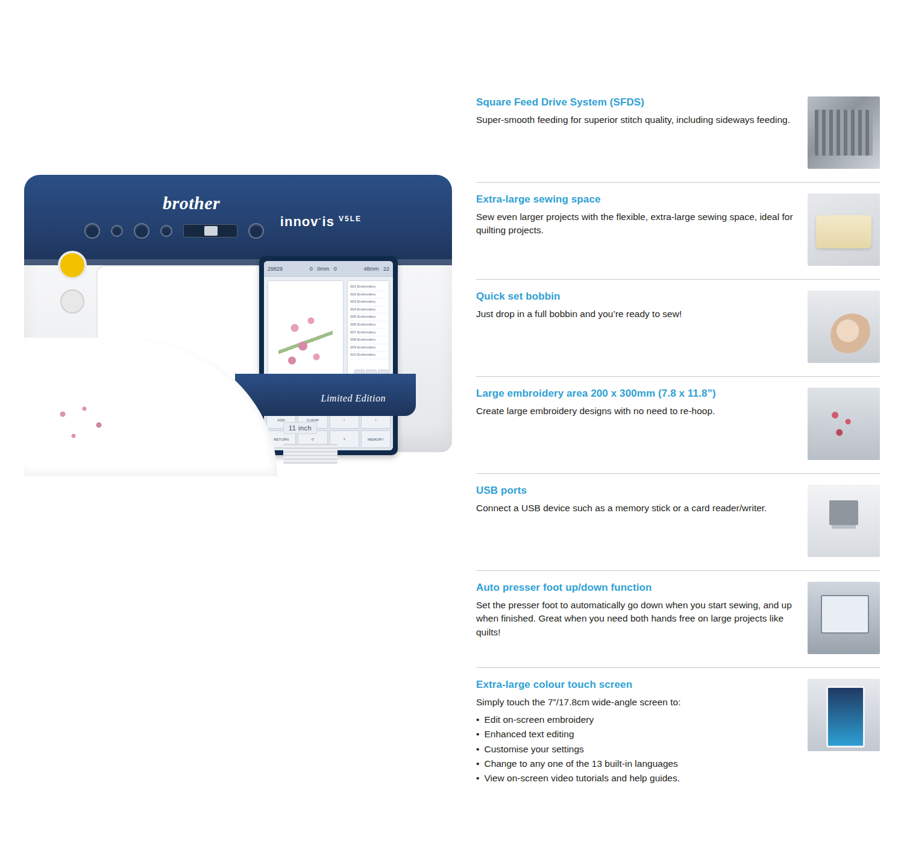brother
innov-is V5LE
29829 0 0mm 0 48mm 22
001 Embroidery
002 Embroidery
003 Embroidery
004 Embroidery
005 Embroidery
006 Embroidery
007 Embroidery
008 Embroidery
009 Embroidery
010 Embroidery
ADD CLEAR!↕ RETURN↺?MEMORY
Limited Edition
11 inch
Square Feed Drive System (SFDS)
Super-smooth feeding for superior stitch quality, including sideways feeding.
Extra-large sewing space
Sew even larger projects with the flexible, extra-large sewing space, ideal for quilting projects.
Quick set bobbin
Just drop in a full bobbin and you’re ready to sew!
Large embroidery area 200 x 300mm (7.8 x 11.8”)
Create large embroidery designs with no need to re-hoop.
USB ports
Connect a USB device such as a memory stick or a card reader/writer.
Auto presser foot up/down function
Set the presser foot to automatically go down when you start sewing, and up when finished. Great when you need both hands free on large projects like quilts!
Extra-large colour touch screen
Simply touch the 7”/17.8cm wide-angle screen to:
Edit on-screen embroidery
Enhanced text editing
Customise your settings
Change to any one of the 13 built-in languages
View on-screen video tutorials and help guides.